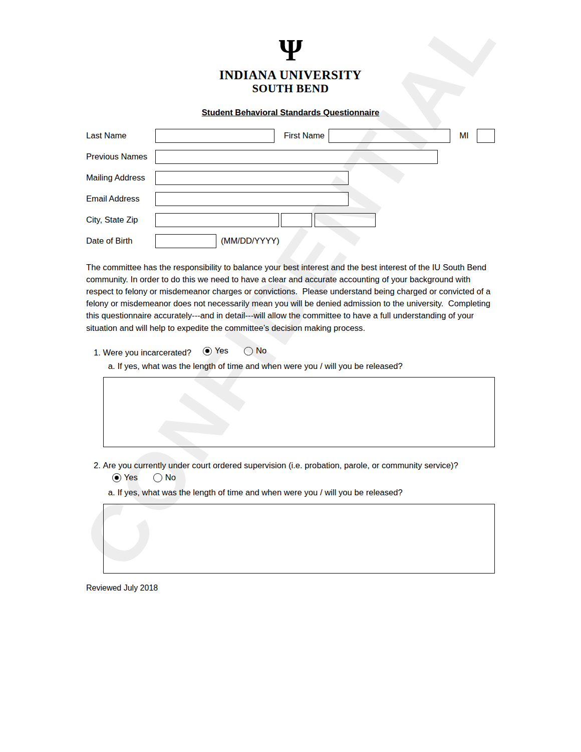CONFIDENTIAL
Ψ
INDIANA UNIVERSITYSOUTH BEND
Student Behavioral Standards Questionnaire
Last Name First Name MI
Previous Names
Mailing Address
Email Address
City, State Zip
Date of Birth (MM/DD/YYYY)
The committee has the responsibility to balance your best interest and the best interest of the IU South Bend community. In order to do this we need to have a clear and accurate accounting of your background with respect to felony or misdemeanor charges or convictions. Please understand being charged or convicted of a felony or misdemeanor does not necessarily mean you will be denied admission to the university. Completing this questionnaire accurately---and in detail---will allow the committee to have a full understanding of your situation and will help to expedite the committee’s decision making process.
Were you incarcerated? Yes No
If yes, what was the length of time and when were you / will you be released?
Are you currently under court ordered supervision (i.e. probation, parole, or community service)? Yes No
If yes, what was the length of time and when were you / will you be released?
Reviewed July 2018